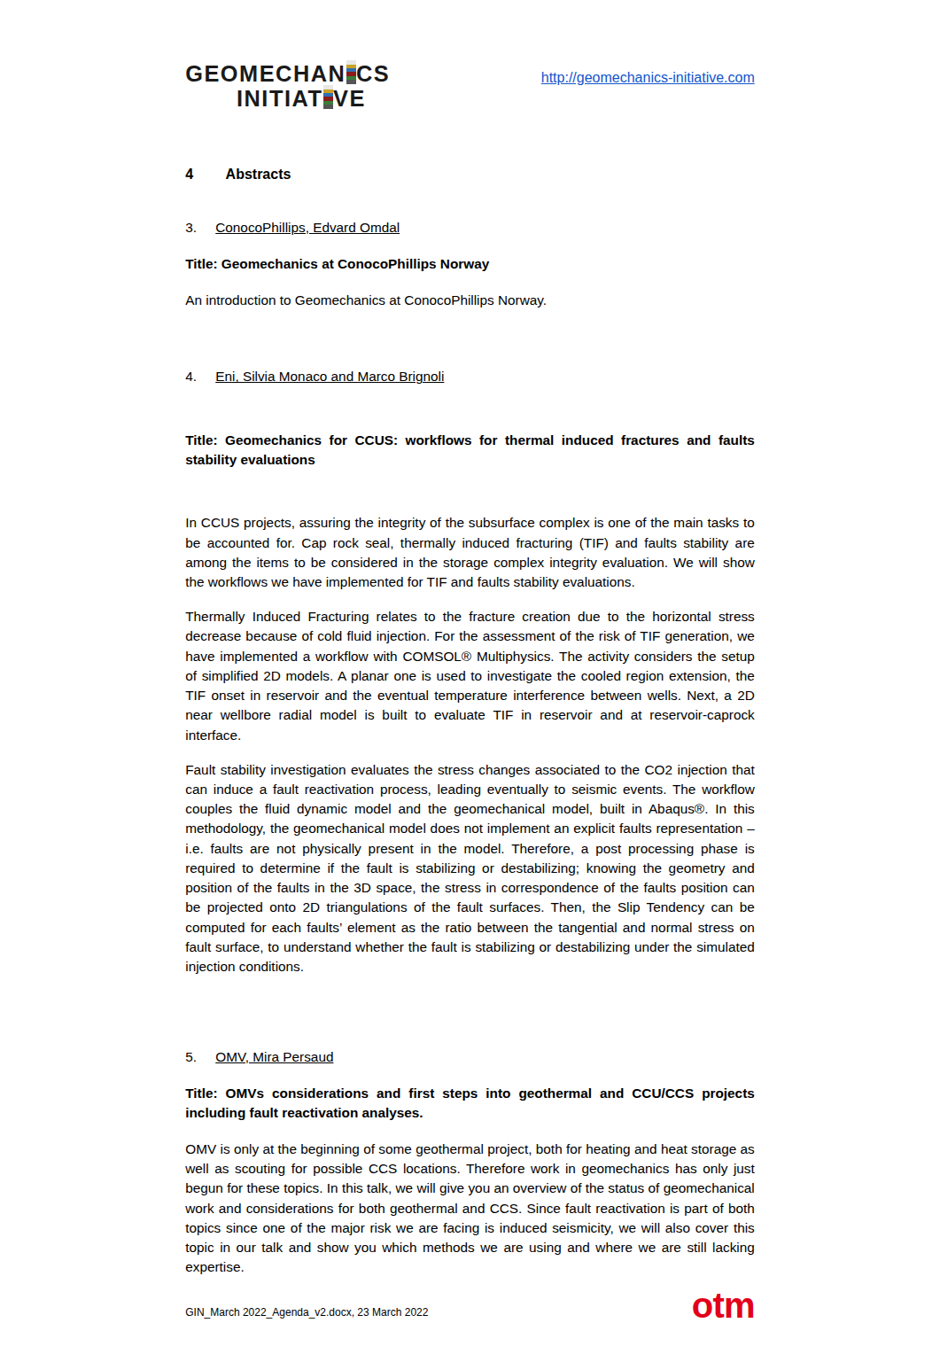GEOMECHAN CS INITIAT VE
http://geomechanics-initiative.com
4 Abstracts
3. ConocoPhillips, Edvard Omdal
Title: Geomechanics at ConocoPhillips Norway
An introduction to Geomechanics at ConocoPhillips Norway.
4. Eni, Silvia Monaco and Marco Brignoli
Title: Geomechanics for CCUS: workflows for thermal induced fractures and faults stability evaluations
In CCUS projects, assuring the integrity of the subsurface complex is one of the main tasks to be accounted for. Cap rock seal, thermally induced fracturing (TIF) and faults stability are among the items to be considered in the storage complex integrity evaluation. We will show the workflows we have implemented for TIF and faults stability evaluations.
Thermally Induced Fracturing relates to the fracture creation due to the horizontal stress decrease because of cold fluid injection. For the assessment of the risk of TIF generation, we have implemented a workflow with COMSOL® Multiphysics. The activity considers the setup of simplified 2D models. A planar one is used to investigate the cooled region extension, the TIF onset in reservoir and the eventual temperature interference between wells. Next, a 2D near wellbore radial model is built to evaluate TIF in reservoir and at reservoir-caprock interface.
Fault stability investigation evaluates the stress changes associated to the CO2 injection that can induce a fault reactivation process, leading eventually to seismic events. The workflow couples the fluid dynamic model and the geomechanical model, built in Abaqus®. In this methodology, the geomechanical model does not implement an explicit faults representation – i.e. faults are not physically present in the model. Therefore, a post processing phase is required to determine if the fault is stabilizing or destabilizing; knowing the geometry and position of the faults in the 3D space, the stress in correspondence of the faults position can be projected onto 2D triangulations of the fault surfaces. Then, the Slip Tendency can be computed for each faults’ element as the ratio between the tangential and normal stress on fault surface, to understand whether the fault is stabilizing or destabilizing under the simulated injection conditions.
5. OMV, Mira Persaud
Title: OMVs considerations and first steps into geothermal and CCU/CCS projects including fault reactivation analyses.
OMV is only at the beginning of some geothermal project, both for heating and heat storage as well as scouting for possible CCS locations. Therefore work in geomechanics has only just begun for these topics. In this talk, we will give you an overview of the status of geomechanical work and considerations for both geothermal and CCS. Since fault reactivation is part of both topics since one of the major risk we are facing is induced seismicity, we will also cover this topic in our talk and show you which methods we are using and where we are still lacking expertise.
GIN_March 2022_Agenda_v2.docx, 23 March 2022
otm